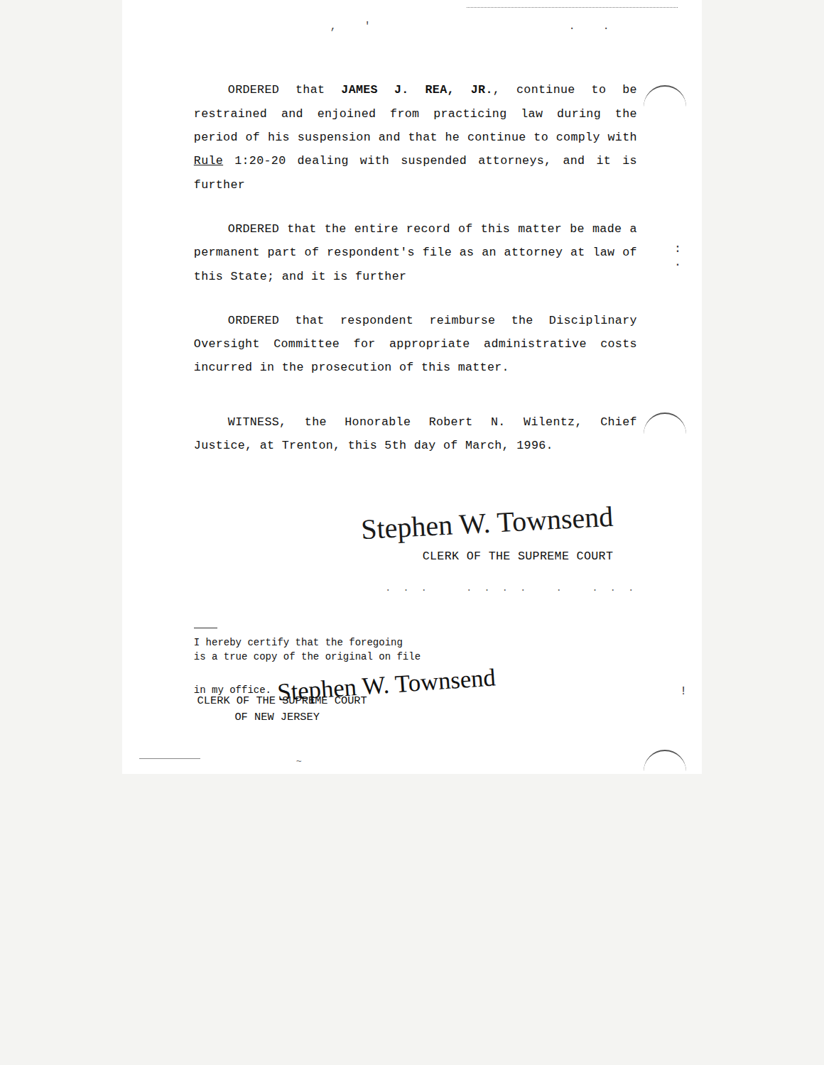, ' . .
:
.
!
ORDERED that JAMES J. REA, JR., continue to be restrained and enjoined from practicing law during the period of his suspension and that he continue to comply with Rule 1:20-20 dealing with suspended attorneys, and it is further
ORDERED that the entire record of this matter be made a permanent part of respondent's file as an attorney at law of this State; and it is further
ORDERED that respondent reimburse the Disciplinary Oversight Committee for appropriate administrative costs incurred in the prosecution of this matter.
WITNESS, the Honorable Robert N. Wilentz, Chief Justice, at Trenton, this 5th day of March, 1996.
Stephen W. Townsend
CLERK OF THE SUPREME COURT
. . . . . . . . . . .
I hereby certify that the foregoing
is a true copy of the original on file
in my office.
Stephen W. Townsend
CLERK OF THE SUPREME COURT
OF NEW JERSEY
~